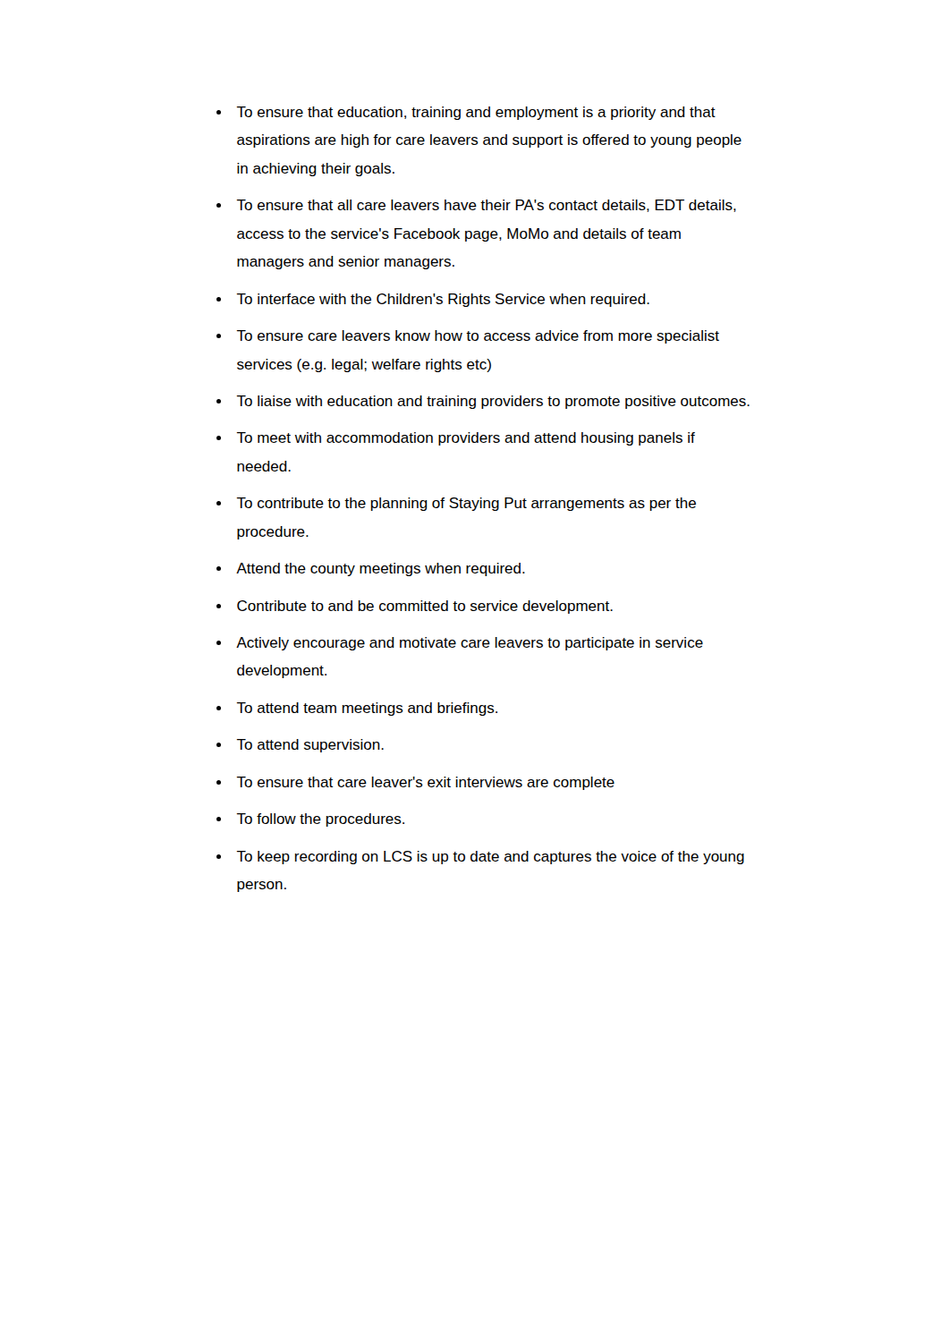To ensure that education, training and employment is a priority and that aspirations are high for care leavers and support is offered to young people in achieving their goals.
To ensure that all care leavers have their PA's contact details, EDT details, access to the service's Facebook page, MoMo and details of team managers and senior managers.
To interface with the Children's Rights Service when required.
To ensure care leavers know how to access advice from more specialist services (e.g. legal; welfare rights etc)
To liaise with education and training providers to promote positive outcomes.
To meet with accommodation providers and attend housing panels if needed.
To contribute to the planning of Staying Put arrangements as per the procedure.
Attend the county meetings when required.
Contribute to and be committed to service development.
Actively encourage and motivate care leavers to participate in service development.
To attend team meetings and briefings.
To attend supervision.
To ensure that care leaver's exit interviews are complete
To follow the procedures.
To keep recording on LCS is up to date and captures the voice of the young person.